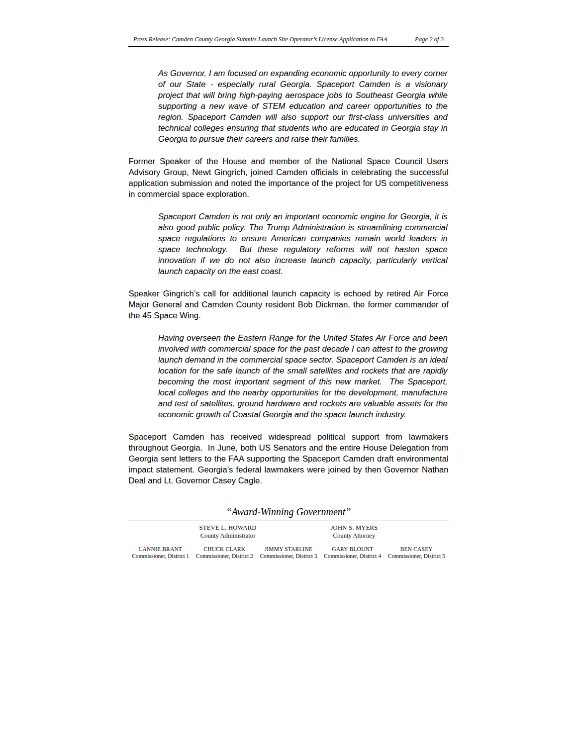Press Release: Camden County Georgia Submits Launch Site Operator’s License Application to FAA
Page 2 of 3
As Governor, I am focused on expanding economic opportunity to every corner of our State - especially rural Georgia. Spaceport Camden is a visionary project that will bring high-paying aerospace jobs to Southeast Georgia while supporting a new wave of STEM education and career opportunities to the region. Spaceport Camden will also support our first-class universities and technical colleges ensuring that students who are educated in Georgia stay in Georgia to pursue their careers and raise their families.
Former Speaker of the House and member of the National Space Council Users Advisory Group, Newt Gingrich, joined Camden officials in celebrating the successful application submission and noted the importance of the project for US competitiveness in commercial space exploration.
Spaceport Camden is not only an important economic engine for Georgia, it is also good public policy. The Trump Administration is streamlining commercial space regulations to ensure American companies remain world leaders in space technology. But these regulatory reforms will not hasten space innovation if we do not also increase launch capacity, particularly vertical launch capacity on the east coast.
Speaker Gingrich’s call for additional launch capacity is echoed by retired Air Force Major General and Camden County resident Bob Dickman, the former commander of the 45 Space Wing.
Having overseen the Eastern Range for the United States Air Force and been involved with commercial space for the past decade I can attest to the growing launch demand in the commercial space sector. Spaceport Camden is an ideal location for the safe launch of the small satellites and rockets that are rapidly becoming the most important segment of this new market. The Spaceport, local colleges and the nearby opportunities for the development, manufacture and test of satellites, ground hardware and rockets are valuable assets for the economic growth of Coastal Georgia and the space launch industry.
Spaceport Camden has received widespread political support from lawmakers throughout Georgia. In June, both US Senators and the entire House Delegation from Georgia sent letters to the FAA supporting the Spaceport Camden draft environmental impact statement. Georgia’s federal lawmakers were joined by then Governor Nathan Deal and Lt. Governor Casey Cagle.
“Award-Winning Government”
STEVE L. HOWARD
County Administrator
JOHN S. MYERS
County Attorney
LANNIE BRANT
Commissioner, District 1
CHUCK CLARK
Commissioner, District 2
JIMMY STARLINE
Commissioner, District 3
GARY BLOUNT
Commissioner, District 4
BEN CASEY
Commissioner, District 5